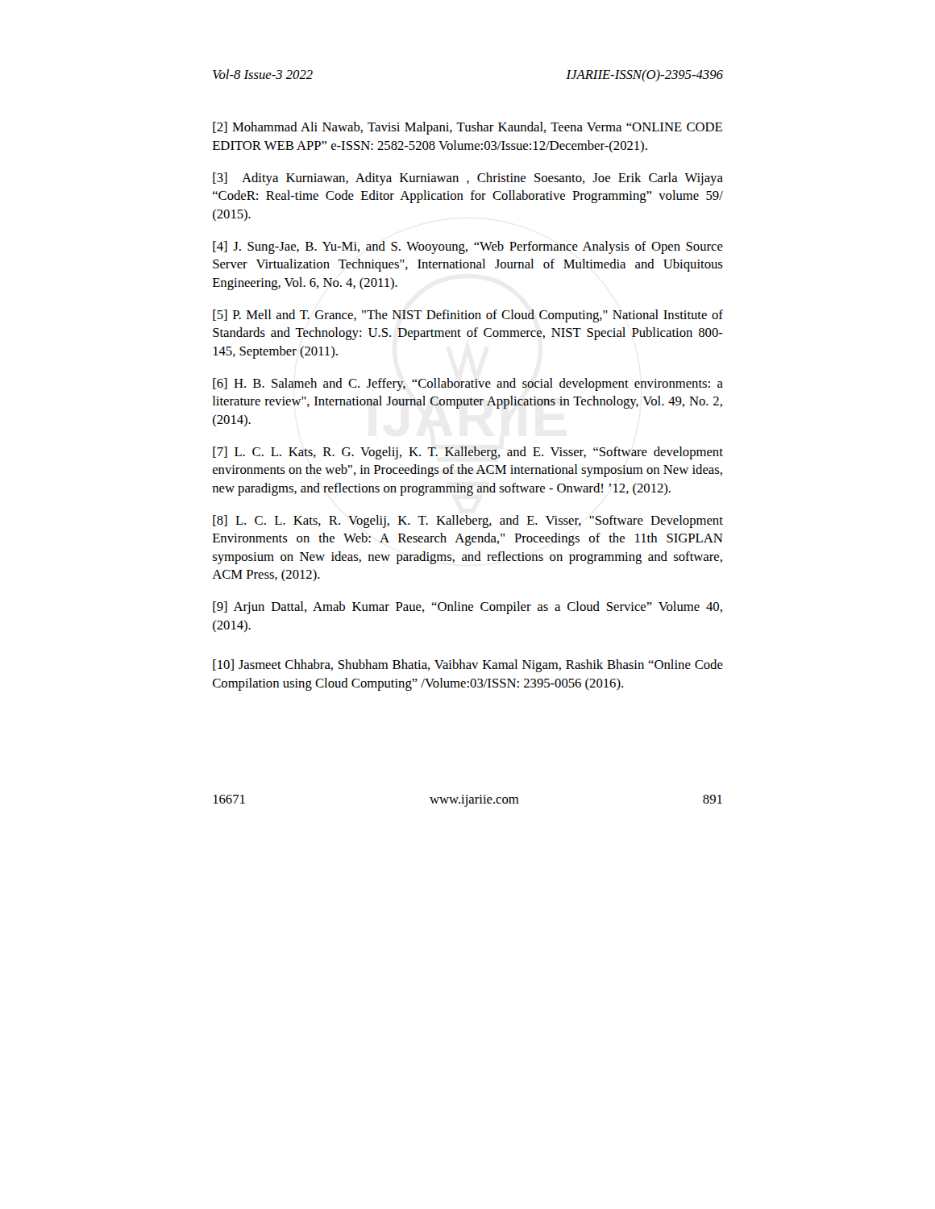Vol-8 Issue-3 2022 IJARIIE-ISSN(O)-2395-4396
IJARIIE
[2] Mohammad Ali Nawab, Tavisi Malpani, Tushar Kaundal, Teena Verma “ONLINE CODE EDITOR WEB APP” e-ISSN: 2582-5208 Volume:03/Issue:12/December-(2021).
[3] Aditya Kurniawan, Aditya Kurniawan , Christine Soesanto, Joe Erik Carla Wijaya “CodeR: Real-time Code Editor Application for Collaborative Programming” volume 59/ (2015).
[4] J. Sung-Jae, B. Yu-Mi, and S. Wooyoung, “Web Performance Analysis of Open Source Server Virtualization Techniques", International Journal of Multimedia and Ubiquitous Engineering, Vol. 6, No. 4, (2011).
[5] P. Mell and T. Grance, "The NIST Definition of Cloud Computing," National Institute of Standards and Technology: U.S. Department of Commerce, NIST Special Publication 800-145, September (2011).
[6] H. B. Salameh and C. Jeffery, “Collaborative and social development environments: a literature review", International Journal Computer Applications in Technology, Vol. 49, No. 2, (2014).
[7] L. C. L. Kats, R. G. Vogelij, K. T. Kalleberg, and E. Visser, “Software development environments on the web", in Proceedings of the ACM international symposium on New ideas, new paradigms, and reflections on programming and software - Onward! ’12, (2012).
[8] L. C. L. Kats, R. Vogelij, K. T. Kalleberg, and E. Visser, "Software Development Environments on the Web: A Research Agenda," Proceedings of the 11th SIGPLAN symposium on New ideas, new paradigms, and reflections on programming and software, ACM Press, (2012).
[9] Arjun Dattal, Amab Kumar Paue, “Online Compiler as a Cloud Service” Volume 40, (2014).
[10] Jasmeet Chhabra, Shubham Bhatia, Vaibhav Kamal Nigam, Rashik Bhasin “Online Code Compilation using Cloud Computing” /Volume:03/ISSN: 2395-0056 (2016).
16671 www.ijariie.com 891